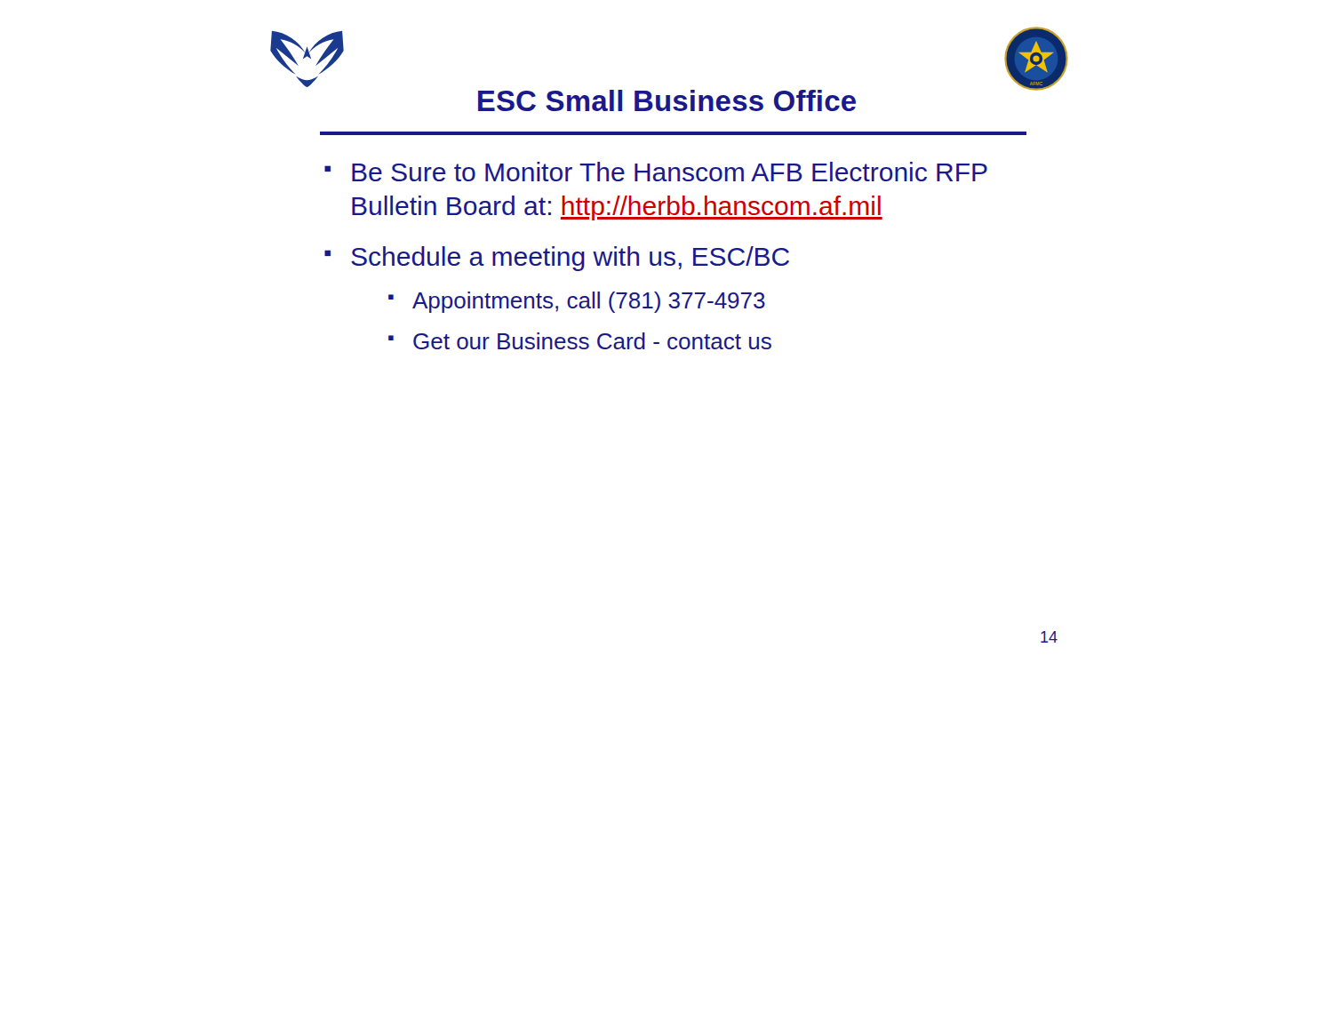AFMC
ESC Small Business Office
Be Sure to Monitor The Hanscom AFB Electronic RFP Bulletin Board at: http://herbb.hanscom.af.mil
Schedule a meeting with us, ESC/BC
Appointments, call (781) 377-4973
Get our Business Card - contact us
14